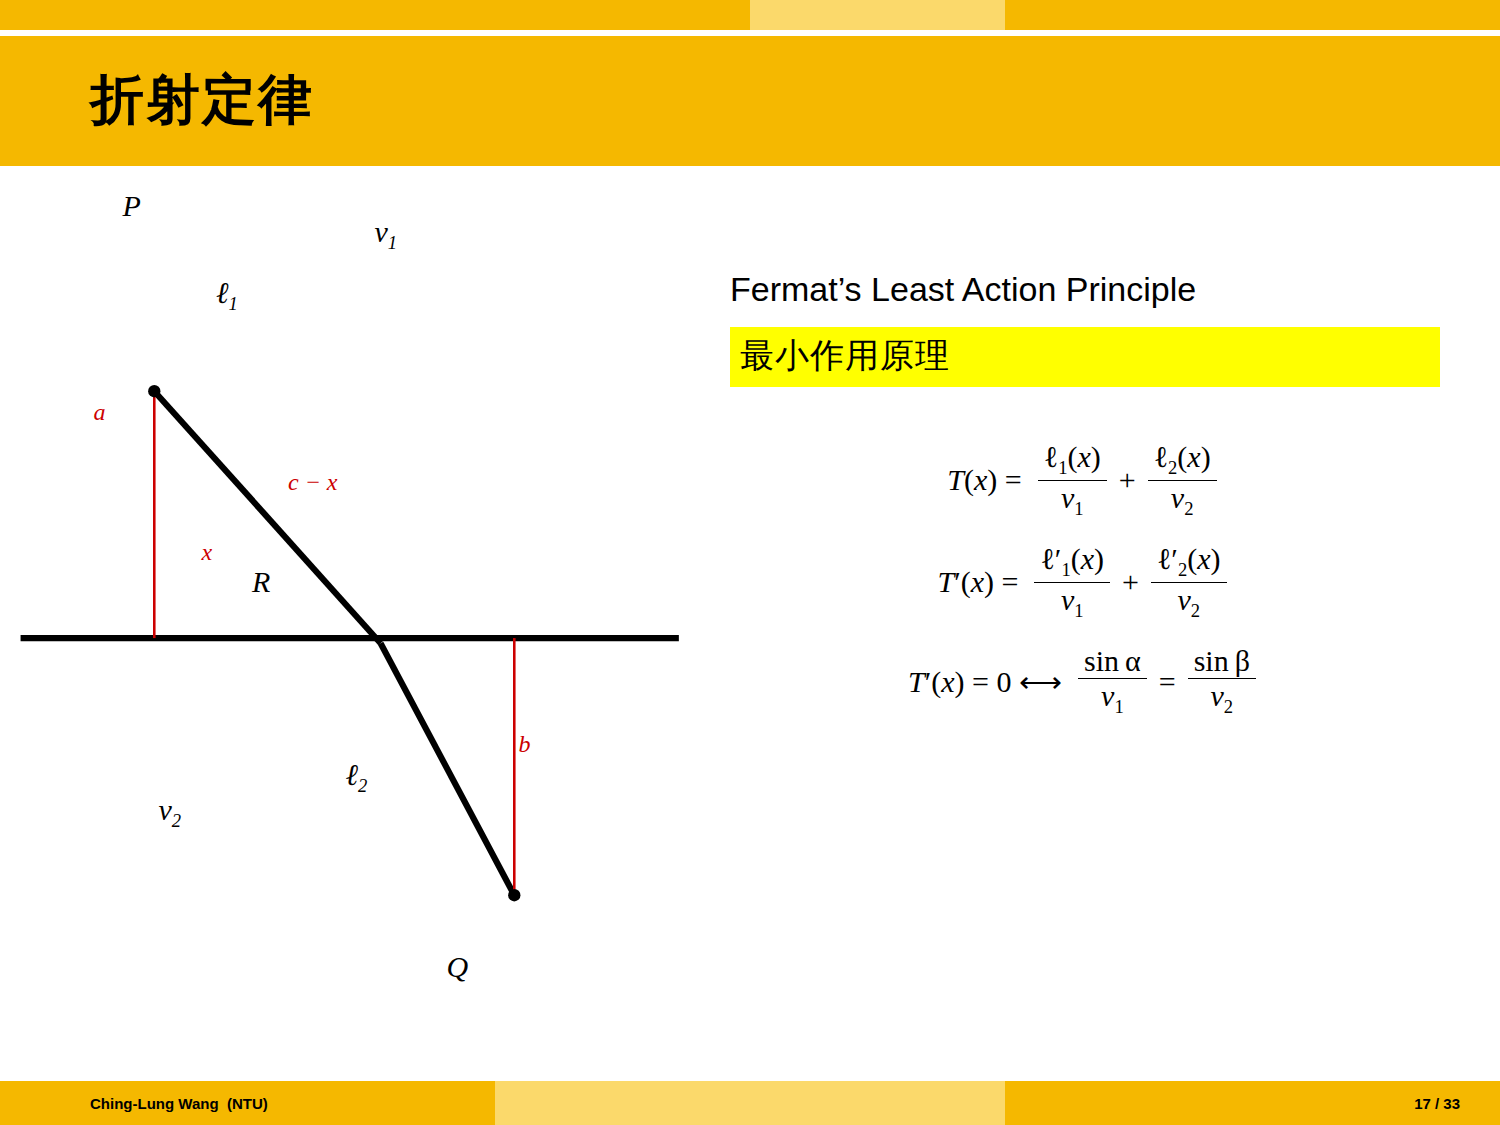折射定律
P ℓ1 a c − x x R b ℓ2 v2 v1 Q
Fermat’s Least Action Principle
最小作用原理
T(x) = ℓ1(x) v1 + ℓ2(x) v2
T′(x) = ℓ′1(x) v1 + ℓ′2(x) v2
T′(x) = 0 ⟷ sin α v1 = sin β v2
Ching-Lung Wang (NTU)
17 / 33